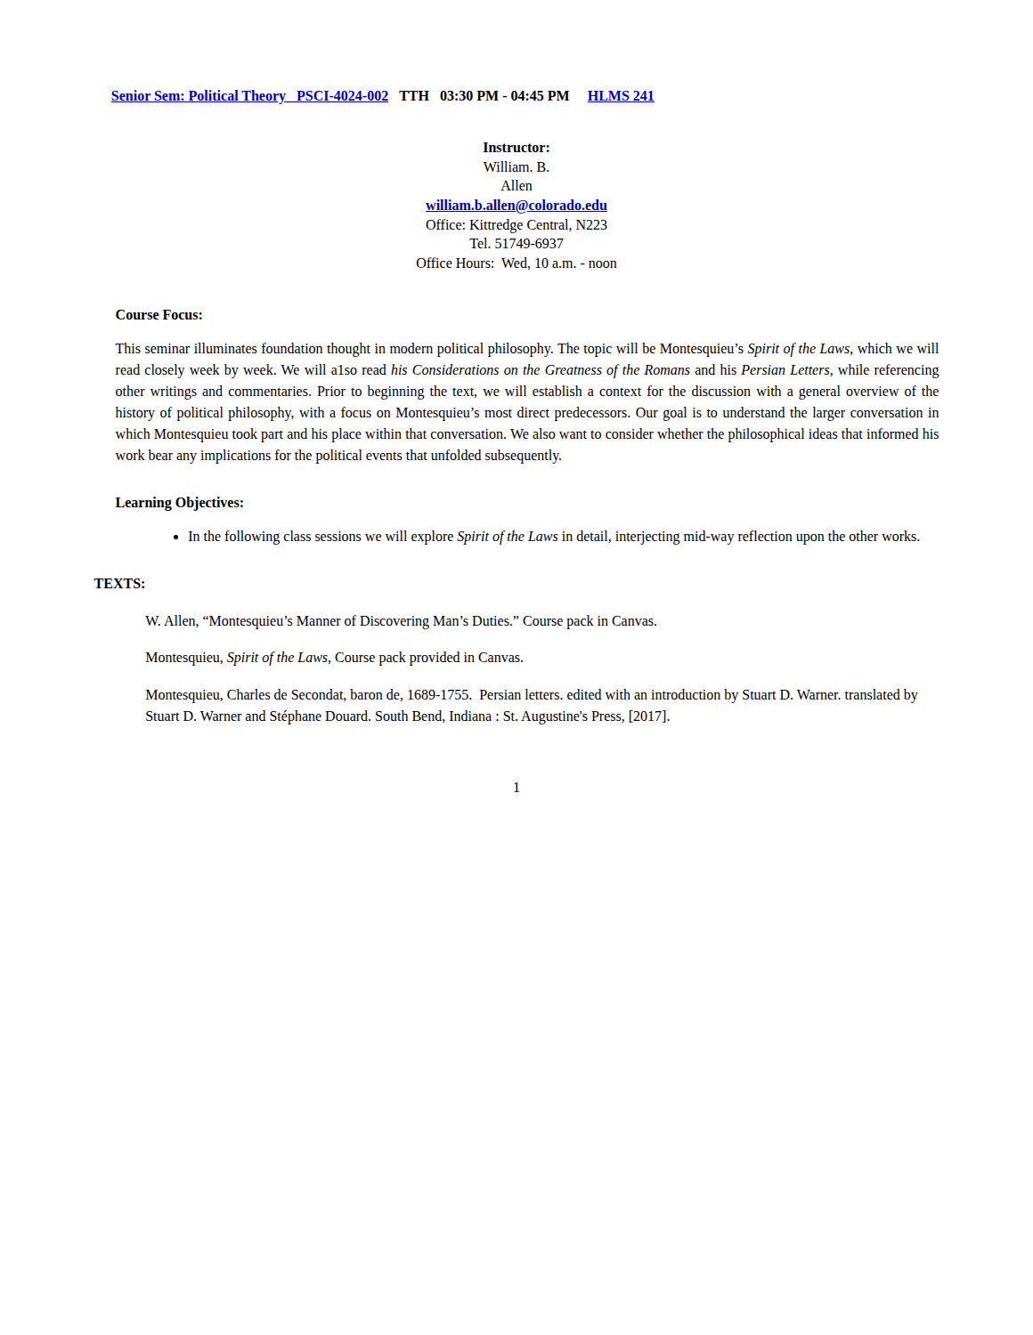Senior Sem: Political Theory PSCI-4024-002 TTH 03:30 PM - 04:45 PM HLMS 241
Instructor:
William. B.
Allen
william.b.allen@colorado.edu
Office: Kittredge Central, N223
Tel. 51749-6937
Office Hours: Wed, 10 a.m. - noon
Course Focus:
This seminar illuminates foundation thought in modern political philosophy. The topic will be Montesquieu’s Spirit of the Laws, which we will read closely week by week. We will a1so read his Considerations on the Greatness of the Romans and his Persian Letters, while referencing other writings and commentaries. Prior to beginning the text, we will establish a context for the discussion with a general overview of the history of political philosophy, with a focus on Montesquieu’s most direct predecessors. Our goal is to understand the larger conversation in which Montesquieu took part and his place within that conversation. We also want to consider whether the philosophical ideas that informed his work bear any implications for the political events that unfolded subsequently.
Learning Objectives:
In the following class sessions we will explore Spirit of the Laws in detail, interjecting mid-way reflection upon the other works.
TEXTS:
W. Allen, “Montesquieu’s Manner of Discovering Man’s Duties.” Course pack in Canvas.
Montesquieu, Spirit of the Laws, Course pack provided in Canvas.
Montesquieu, Charles de Secondat, baron de, 1689-1755. Persian letters. edited with an introduction by Stuart D. Warner. translated by Stuart D. Warner and Stéphane Douard. South Bend, Indiana : St. Augustine's Press, [2017].
1